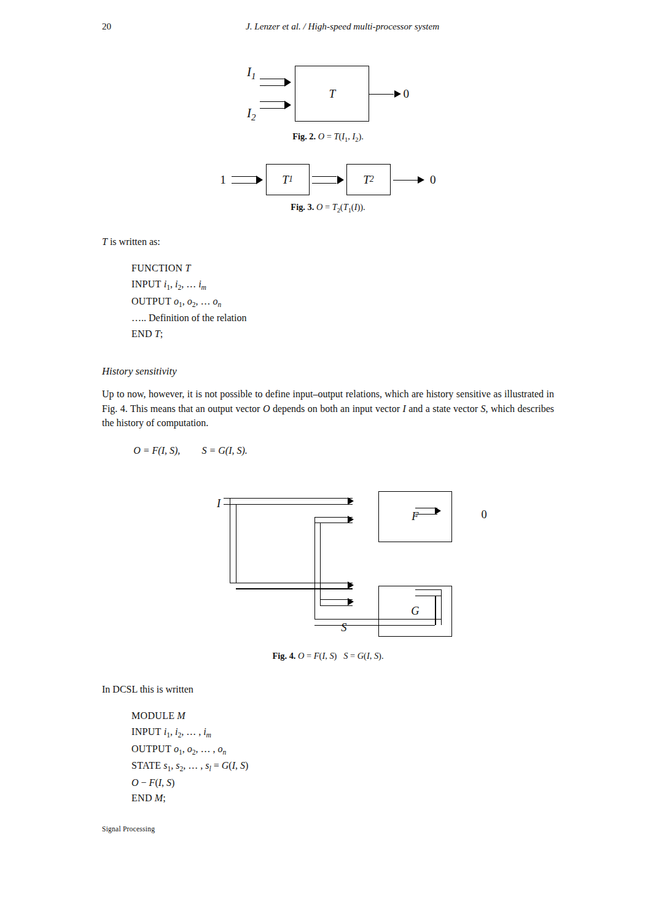20 J. Lenzer et al. / High-speed multi-processor system
I1 I2
T
0
Fig. 2. O = T(I1, I2).
1
T1
T2
0
Fig. 3. O = T2(T1(I)).
T is written as:
FUNCTION T
INPUT i1, i2, … im
OUTPUT o1, o2, … on
….. Definition of the relation
END T;
History sensitivity
Up to now, however, it is not possible to define input–output relations, which are history sensitive as illustrated in Fig. 4. This means that an output vector O depends on both an input vector I and a state vector S, which describes the history of computation.
O = F(I, S), S = G(I, S).
I S 0
F
G
Fig. 4. O = F(I, S) S = G(I, S).
In DCSL this is written
MODULE M
INPUT i1, i2, … , im
OUTPUT o1, o2, … , on
STATE s1, s2, … , sl = G(I, S)
O − F(I, S)
END M;
Signal Processing